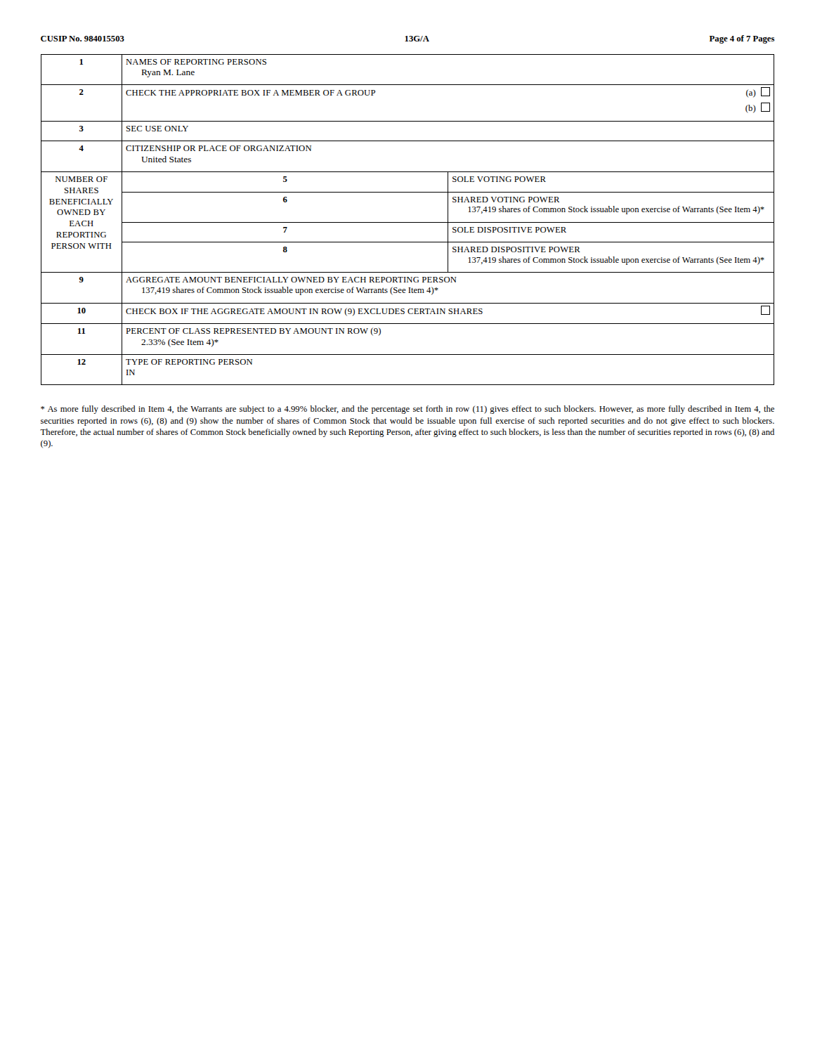CUSIP No. 984015503
13G/A
Page 4 of 7 Pages
| 1 | NAMES OF REPORTING PERSONS Ryan M. Lane |
| 2 | CHECK THE APPROPRIATE BOX IF A MEMBER OF A GROUP (a) (b) |
| 3 | SEC USE ONLY |
| 4 | CITIZENSHIP OR PLACE OF ORGANIZATION United States |
| NUMBER OF SHARES BENEFICIALLY OWNED BY EACH REPORTING PERSON WITH | 5 | SOLE VOTING POWER |
| 6 | SHARED VOTING POWER 137,419 shares of Common Stock issuable upon exercise of Warrants (See Item 4)* |
| 7 | SOLE DISPOSITIVE POWER |
| 8 | SHARED DISPOSITIVE POWER 137,419 shares of Common Stock issuable upon exercise of Warrants (See Item 4)* |
| 9 | AGGREGATE AMOUNT BENEFICIALLY OWNED BY EACH REPORTING PERSON 137,419 shares of Common Stock issuable upon exercise of Warrants (See Item 4)* |
| 10 | CHECK BOX IF THE AGGREGATE AMOUNT IN ROW (9) EXCLUDES CERTAIN SHARES |
| 11 | PERCENT OF CLASS REPRESENTED BY AMOUNT IN ROW (9) 2.33% (See Item 4)* |
| 12 | TYPE OF REPORTING PERSON IN |
* As more fully described in Item 4, the Warrants are subject to a 4.99% blocker, and the percentage set forth in row (11) gives effect to such blockers. However, as more fully described in Item 4, the securities reported in rows (6), (8) and (9) show the number of shares of Common Stock that would be issuable upon full exercise of such reported securities and do not give effect to such blockers. Therefore, the actual number of shares of Common Stock beneficially owned by such Reporting Person, after giving effect to such blockers, is less than the number of securities reported in rows (6), (8) and (9).